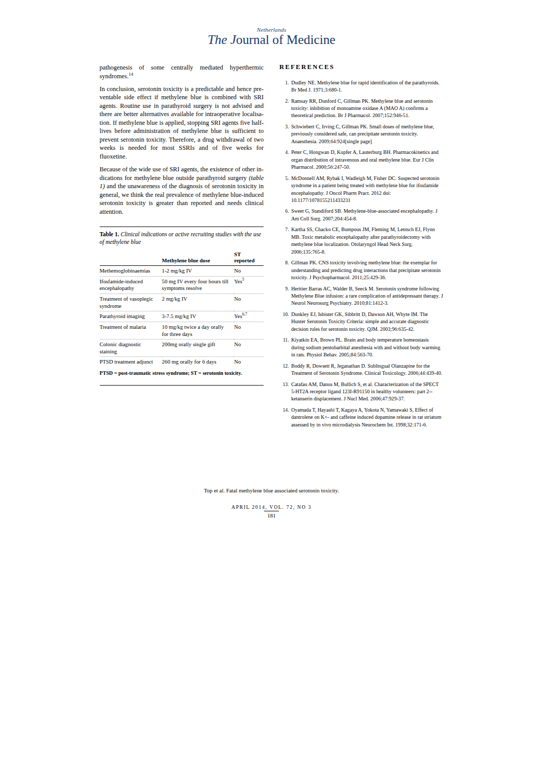Netherlands
The Journal of Medicine
pathogenesis of some centrally mediated hyperthermic syndromes.14
In conclusion, serotonin toxicity is a predictable and hence preventable side effect if methylene blue is combined with SRI agents. Routine use in parathyroid surgery is not advised and there are better alternatives available for intraoperative localisation. If methylene blue is applied, stopping SRI agents five half-lives before administration of methylene blue is sufficient to prevent serotonin toxicity. Therefore, a drug withdrawal of two weeks is needed for most SSRIs and of five weeks for fluoxetine.
Because of the wide use of SRI agents, the existence of other indications for methylene blue outside parathyroid surgery (table 1) and the unawareness of the diagnosis of serotonin toxicity in general, we think the real prevalence of methylene blue-induced serotonin toxicity is greater than reported and needs clinical attention.
Table 1. Clinical indications or active recruiting studies with the use of methylene blue
| | Methylene blue dose | ST reported |
| --- | --- | --- |
| Methemoglobinaemias | 1-2 mg/kg IV | No |
| Ifosfamide-induced encephalopathy | 50 mg IV every four hours till symptoms resolve | Yes 5 |
| Treatment of vasoplegic syndrome | 2 mg/kg IV | No |
| Parathyroid imaging | 3-7.5 mg/kg IV | Yes 6,7 |
| Treatment of malaria | 10 mg/kg twice a day orally for three days | No |
| Colonic diagnostic staining | 200mg orally single gift | No |
| PTSD treatment adjunct | 260 mg orally for 6 days | No |
PTSD = post-traumatic stress syndrome; ST = serotonin toxicity.
References
Dudley NE. Methylene blue for rapid identification of the parathyroids. Br Med J. 1971;3:680-1.
Ramsay RR, Dunford C, Gillman PK. Methylene blue and serotonin toxicity: inhibition of monoamine oxidase A (MAO A) confirms a theoretical prediction. Br J Pharmacol. 2007;152:946-51.
Schwiebert C, Irving C, Gillman PK. Small doses of methylene blue, previously considered safe, can precipitate serotonin toxicity. Anaesthesia. 2009;64:924[single page]
Peter C, Hongwan D, Kupfer A, Lauterburg BH. Pharmacokinetics and organ distribution of intravenous and oral methylene blue. Eur J Clin Pharmacol. 2000;56:247-50.
McDonnell AM, Rybak I, Wadleigh M, Fisher DC. Suspected serotonin syndrome in a patient being treated with methylene blue for ifosfamide encephalopathy. J Oncol Pharm Pract. 2012 doi: 10.1177/1078155211433231
Sweet G, Standiford SB. Methylene-blue-associated encephalopathy. J Am Coll Surg. 2007;204:454-8.
Kartha SS, Chacko CE, Bumpous JM, Fleming M, Lentsch EJ, Flynn MB. Toxic metabolic encephalopathy after parathyroidectomy with methylene blue localization. Otolaryngol Head Neck Surg. 2006;135:765-8.
Gillman PK. CNS toxicity involving methylene blue: the exemplar for understanding and predicting drug interactions that precipitate serotonin toxicity. J Psychopharmacol. 2011;25:429-36.
Heritier Barras AC, Walder B, Seeck M. Serotonin syndrome following Methylene Blue infusion: a rare complication of antidepressant therapy. J Neurol Neurosurg Psychiatry. 2010;81:1412-3.
Dunkley EJ, Isbister GK, Sibbritt D, Dawson AH, Whyte IM. The Hunter Serotonin Toxicity Criteria: simple and accurate diagnostic decision rules for serotonin toxicity. QJM. 2003;96:635-42.
Kiyatkin EA, Brown PL. Brain and body temperature homeostasis during sodium pentobarbital anesthesia with and without body warming in rats. Physiol Behav. 2005;84:563-70.
Boddy R, Dowsett R, Jeganathan D. Sublingual Olanzapine for the Treatment of Serotonin Syndrome. Clinical Toxicology. 2006;44:439-40.
Catafau AM, Danus M, Bullich S, et al. Characterization of the SPECT 5-HT2A receptor ligand 123I-R91150 in healthy volunteers: part 2--ketanserin displacement. J Nucl Med. 2006;47:929-37.
Oyamada T, Hayashi T, Kagaya A, Yokota N, Yamawaki S, Effect of dantrolene on K+- and caffeine induced dopamine release in rat striatum assessed by in vivo microdialysis Neurochem Int. 1998;32:171-6.
Top et al. Fatal methylene blue associated serotonin toxicity.
APRIL 2014, VOL. 72, NO 3
181